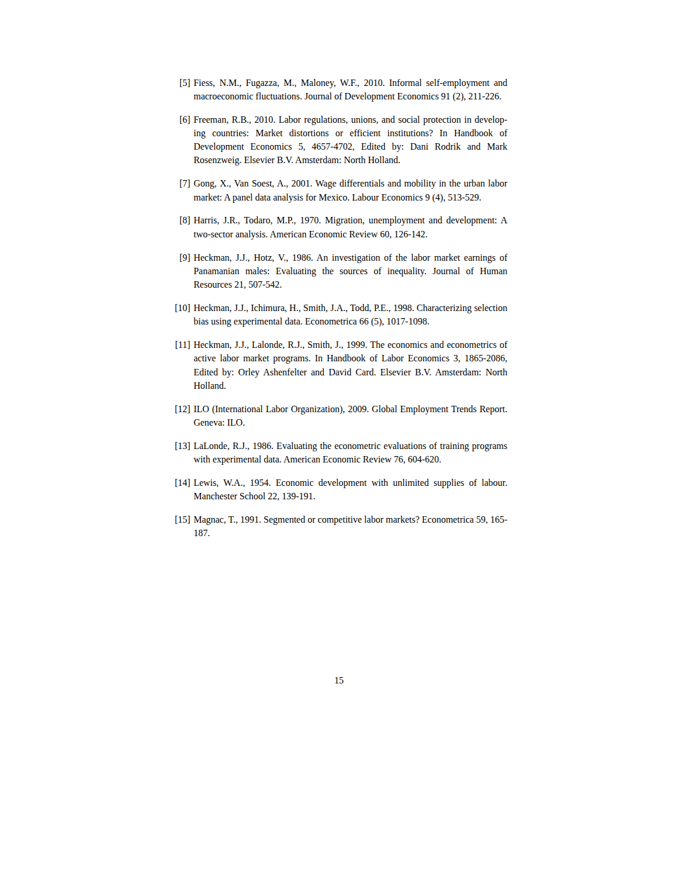[5] Fiess, N.M., Fugazza, M., Maloney, W.F., 2010. Informal self-employment and macroeconomic fluctuations. Journal of Development Economics 91 (2), 211-226.
[6] Freeman, R.B., 2010. Labor regulations, unions, and social protection in developing countries: Market distortions or efficient institutions? In Handbook of Development Economics 5, 4657-4702, Edited by: Dani Rodrik and Mark Rosenzweig. Elsevier B.V. Amsterdam: North Holland.
[7] Gong, X., Van Soest, A., 2001. Wage differentials and mobility in the urban labor market: A panel data analysis for Mexico. Labour Economics 9 (4), 513-529.
[8] Harris, J.R., Todaro, M.P., 1970. Migration, unemployment and development: A two-sector analysis. American Economic Review 60, 126-142.
[9] Heckman, J.J., Hotz, V., 1986. An investigation of the labor market earnings of Panamanian males: Evaluating the sources of inequality. Journal of Human Resources 21, 507-542.
[10] Heckman, J.J., Ichimura, H., Smith, J.A., Todd, P.E., 1998. Characterizing selection bias using experimental data. Econometrica 66 (5), 1017-1098.
[11] Heckman, J.J., Lalonde, R.J., Smith, J., 1999. The economics and econometrics of active labor market programs. In Handbook of Labor Economics 3, 1865-2086, Edited by: Orley Ashenfelter and David Card. Elsevier B.V. Amsterdam: North Holland.
[12] ILO (International Labor Organization), 2009. Global Employment Trends Report. Geneva: ILO.
[13] LaLonde, R.J., 1986. Evaluating the econometric evaluations of training programs with experimental data. American Economic Review 76, 604-620.
[14] Lewis, W.A., 1954. Economic development with unlimited supplies of labour. Manchester School 22, 139-191.
[15] Magnac, T., 1991. Segmented or competitive labor markets? Econometrica 59, 165-187.
15